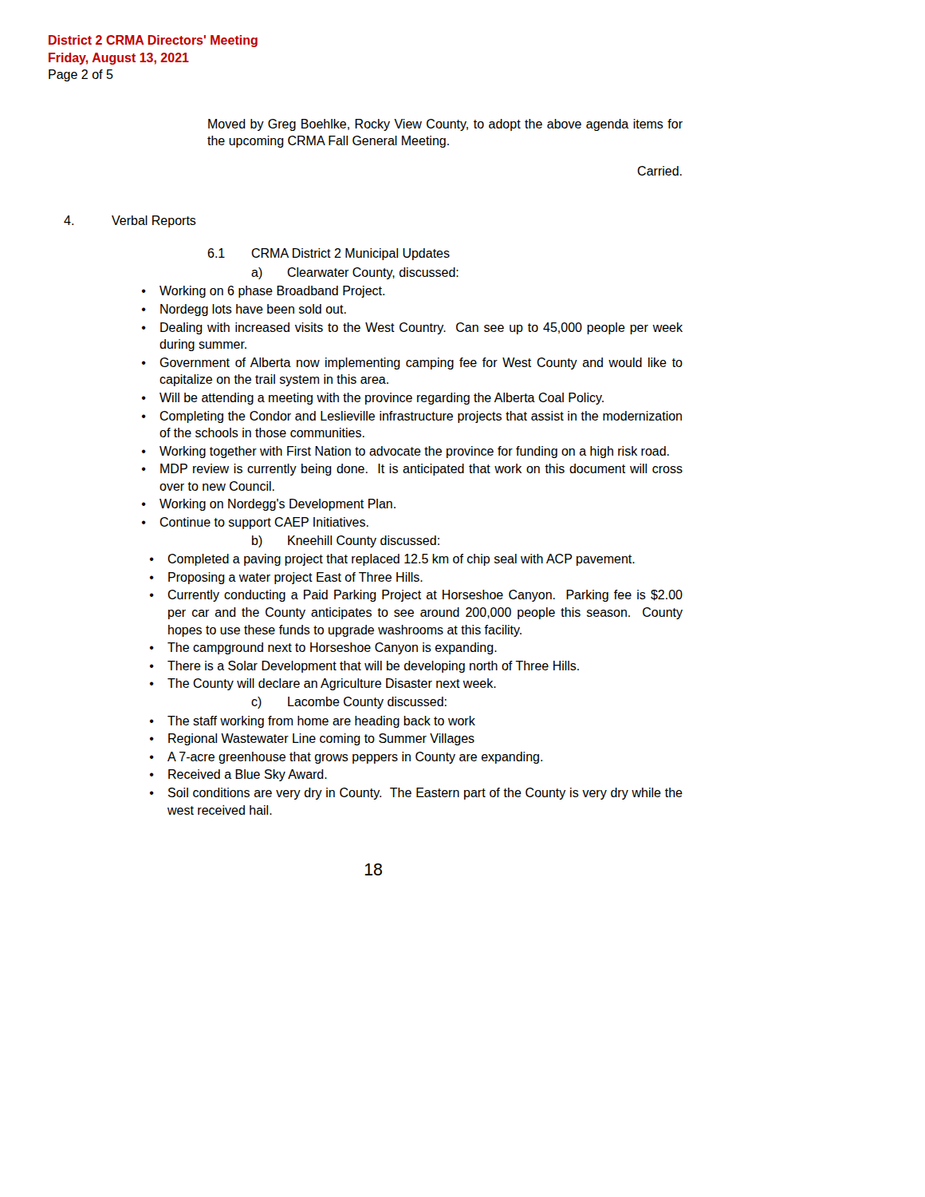District 2 CRMA Directors' Meeting
Friday, August 13, 2021
Page 2 of 5
Moved by Greg Boehlke, Rocky View County, to adopt the above agenda items for the upcoming CRMA Fall General Meeting.
Carried.
4.
Verbal Reports
6.1
CRMA District 2 Municipal Updates
a)
Clearwater County, discussed:
•Working on 6 phase Broadband Project.
•Nordegg lots have been sold out.
•Dealing with increased visits to the West Country. Can see up to 45,000 people per week during summer.
•Government of Alberta now implementing camping fee for West County and would like to capitalize on the trail system in this area.
•Will be attending a meeting with the province regarding the Alberta Coal Policy.
•Completing the Condor and Leslieville infrastructure projects that assist in the modernization of the schools in those communities.
•Working together with First Nation to advocate the province for funding on a high risk road.
•MDP review is currently being done. It is anticipated that work on this document will cross over to new Council.
•Working on Nordegg's Development Plan.
•Continue to support CAEP Initiatives.
b)
Kneehill County discussed:
•Completed a paving project that replaced 12.5 km of chip seal with ACP pavement.
•Proposing a water project East of Three Hills.
•Currently conducting a Paid Parking Project at Horseshoe Canyon. Parking fee is $2.00 per car and the County anticipates to see around 200,000 people this season. County hopes to use these funds to upgrade washrooms at this facility.
•The campground next to Horseshoe Canyon is expanding.
•There is a Solar Development that will be developing north of Three Hills.
•The County will declare an Agriculture Disaster next week.
c)
Lacombe County discussed:
•The staff working from home are heading back to work
•Regional Wastewater Line coming to Summer Villages
•A 7-acre greenhouse that grows peppers in County are expanding.
•Received a Blue Sky Award.
•Soil conditions are very dry in County. The Eastern part of the County is very dry while the west received hail.
18